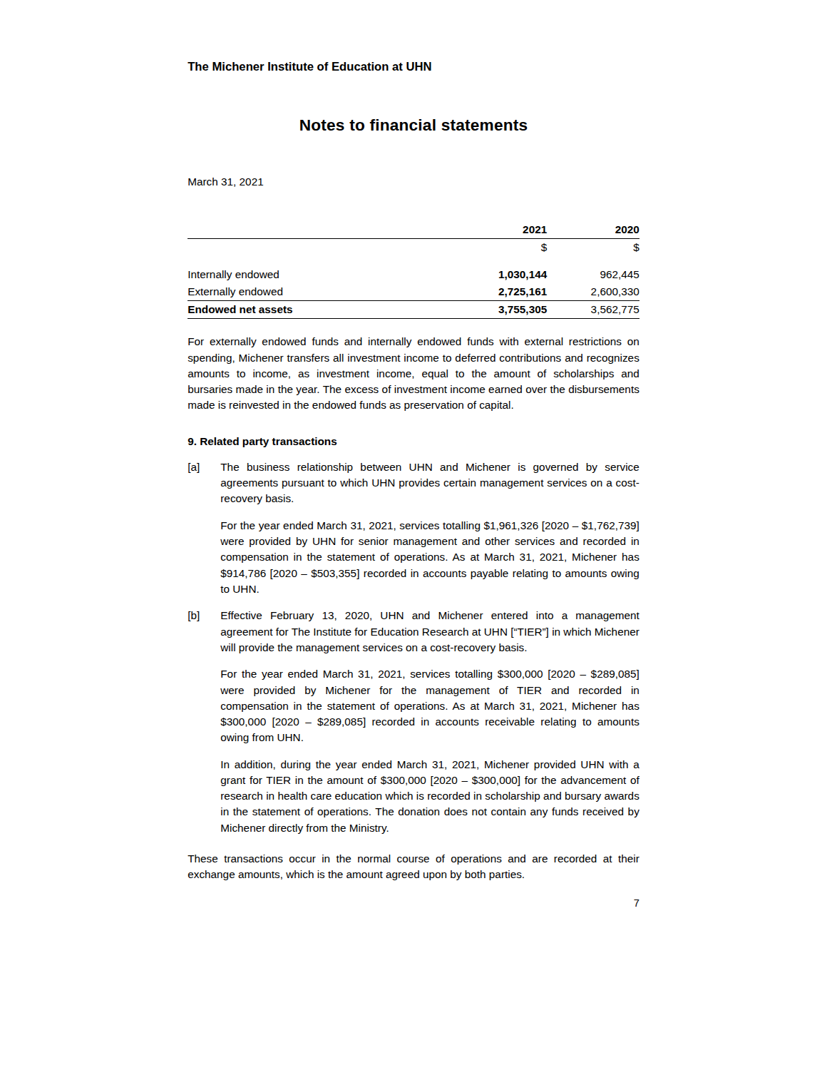The Michener Institute of Education at UHN
Notes to financial statements
March 31, 2021
| | 2021 | 2020 |
| --- | --- | --- |
| | $ | $ |
| Internally endowed | 1,030,144 | 962,445 |
| Externally endowed | 2,725,161 | 2,600,330 |
| Endowed net assets | 3,755,305 | 3,562,775 |
For externally endowed funds and internally endowed funds with external restrictions on spending, Michener transfers all investment income to deferred contributions and recognizes amounts to income, as investment income, equal to the amount of scholarships and bursaries made in the year. The excess of investment income earned over the disbursements made is reinvested in the endowed funds as preservation of capital.
9. Related party transactions
[a]
The business relationship between UHN and Michener is governed by service agreements pursuant to which UHN provides certain management services on a cost-recovery basis.
For the year ended March 31, 2021, services totalling $1,961,326 [2020 – $1,762,739] were provided by UHN for senior management and other services and recorded in compensation in the statement of operations. As at March 31, 2021, Michener has $914,786 [2020 – $503,355] recorded in accounts payable relating to amounts owing to UHN.
[b]
Effective February 13, 2020, UHN and Michener entered into a management agreement for The Institute for Education Research at UHN [“TIER”] in which Michener will provide the management services on a cost-recovery basis.
For the year ended March 31, 2021, services totalling $300,000 [2020 – $289,085] were provided by Michener for the management of TIER and recorded in compensation in the statement of operations. As at March 31, 2021, Michener has $300,000 [2020 – $289,085] recorded in accounts receivable relating to amounts owing from UHN.
In addition, during the year ended March 31, 2021, Michener provided UHN with a grant for TIER in the amount of $300,000 [2020 – $300,000] for the advancement of research in health care education which is recorded in scholarship and bursary awards in the statement of operations. The donation does not contain any funds received by Michener directly from the Ministry.
These transactions occur in the normal course of operations and are recorded at their exchange amounts, which is the amount agreed upon by both parties.
7